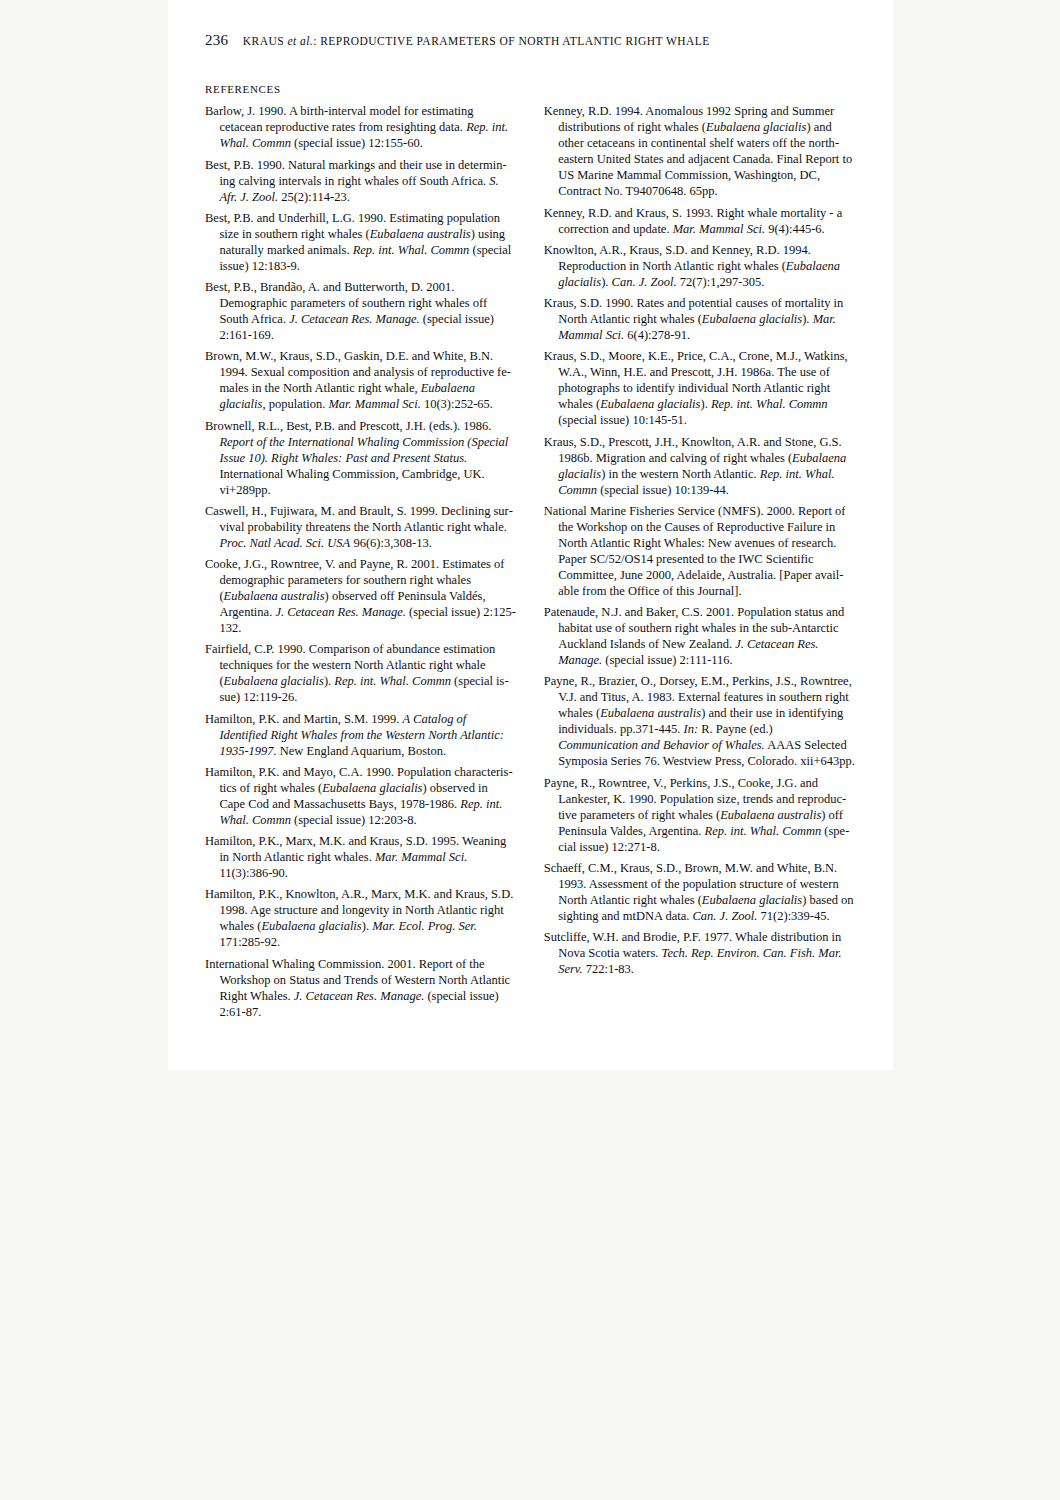236 Kraus et al.: Reproductive Parameters of North Atlantic Right Whale
References
Barlow, J. 1990. A birth-interval model for estimating cetacean reproductive rates from resighting data. Rep. int. Whal. Commn (special issue) 12:155-60.
Best, P.B. 1990. Natural markings and their use in determining calving intervals in right whales off South Africa. S. Afr. J. Zool. 25(2):114-23.
Best, P.B. and Underhill, L.G. 1990. Estimating population size in southern right whales (Eubalaena australis) using naturally marked animals. Rep. int. Whal. Commn (special issue) 12:183-9.
Best, P.B., Brandão, A. and Butterworth, D. 2001. Demographic parameters of southern right whales off South Africa. J. Cetacean Res. Manage. (special issue) 2:161-169.
Brown, M.W., Kraus, S.D., Gaskin, D.E. and White, B.N. 1994. Sexual composition and analysis of reproductive females in the North Atlantic right whale, Eubalaena glacialis, population. Mar. Mammal Sci. 10(3):252-65.
Brownell, R.L., Best, P.B. and Prescott, J.H. (eds.). 1986. Report of the International Whaling Commission (Special Issue 10). Right Whales: Past and Present Status. International Whaling Commission, Cambridge, UK. vi+289pp.
Caswell, H., Fujiwara, M. and Brault, S. 1999. Declining survival probability threatens the North Atlantic right whale. Proc. Natl Acad. Sci. USA 96(6):3,308-13.
Cooke, J.G., Rowntree, V. and Payne, R. 2001. Estimates of demographic parameters for southern right whales (Eubalaena australis) observed off Peninsula Valdés, Argentina. J. Cetacean Res. Manage. (special issue) 2:125-132.
Fairfield, C.P. 1990. Comparison of abundance estimation techniques for the western North Atlantic right whale (Eubalaena glacialis). Rep. int. Whal. Commn (special issue) 12:119-26.
Hamilton, P.K. and Martin, S.M. 1999. A Catalog of Identified Right Whales from the Western North Atlantic: 1935-1997. New England Aquarium, Boston.
Hamilton, P.K. and Mayo, C.A. 1990. Population characteristics of right whales (Eubalaena glacialis) observed in Cape Cod and Massachusetts Bays, 1978-1986. Rep. int. Whal. Commn (special issue) 12:203-8.
Hamilton, P.K., Marx, M.K. and Kraus, S.D. 1995. Weaning in North Atlantic right whales. Mar. Mammal Sci. 11(3):386-90.
Hamilton, P.K., Knowlton, A.R., Marx, M.K. and Kraus, S.D. 1998. Age structure and longevity in North Atlantic right whales (Eubalaena glacialis). Mar. Ecol. Prog. Ser. 171:285-92.
International Whaling Commission. 2001. Report of the Workshop on Status and Trends of Western North Atlantic Right Whales. J. Cetacean Res. Manage. (special issue) 2:61-87.
Kenney, R.D. 1994. Anomalous 1992 Spring and Summer distributions of right whales (Eubalaena glacialis) and other cetaceans in continental shelf waters off the northeastern United States and adjacent Canada. Final Report to US Marine Mammal Commission, Washington, DC, Contract No. T94070648. 65pp.
Kenney, R.D. and Kraus, S. 1993. Right whale mortality - a correction and update. Mar. Mammal Sci. 9(4):445-6.
Knowlton, A.R., Kraus, S.D. and Kenney, R.D. 1994. Reproduction in North Atlantic right whales (Eubalaena glacialis). Can. J. Zool. 72(7):1,297-305.
Kraus, S.D. 1990. Rates and potential causes of mortality in North Atlantic right whales (Eubalaena glacialis). Mar. Mammal Sci. 6(4):278-91.
Kraus, S.D., Moore, K.E., Price, C.A., Crone, M.J., Watkins, W.A., Winn, H.E. and Prescott, J.H. 1986a. The use of photographs to identify individual North Atlantic right whales (Eubalaena glacialis). Rep. int. Whal. Commn (special issue) 10:145-51.
Kraus, S.D., Prescott, J.H., Knowlton, A.R. and Stone, G.S. 1986b. Migration and calving of right whales (Eubalaena glacialis) in the western North Atlantic. Rep. int. Whal. Commn (special issue) 10:139-44.
National Marine Fisheries Service (NMFS). 2000. Report of the Workshop on the Causes of Reproductive Failure in North Atlantic Right Whales: New avenues of research. Paper SC/52/OS14 presented to the IWC Scientific Committee, June 2000, Adelaide, Australia. [Paper available from the Office of this Journal].
Patenaude, N.J. and Baker, C.S. 2001. Population status and habitat use of southern right whales in the sub-Antarctic Auckland Islands of New Zealand. J. Cetacean Res. Manage. (special issue) 2:111-116.
Payne, R., Brazier, O., Dorsey, E.M., Perkins, J.S., Rowntree, V.J. and Titus, A. 1983. External features in southern right whales (Eubalaena australis) and their use in identifying individuals. pp.371-445. In: R. Payne (ed.) Communication and Behavior of Whales. AAAS Selected Symposia Series 76. Westview Press, Colorado. xii+643pp.
Payne, R., Rowntree, V., Perkins, J.S., Cooke, J.G. and Lankester, K. 1990. Population size, trends and reproductive parameters of right whales (Eubalaena australis) off Peninsula Valdes, Argentina. Rep. int. Whal. Commn (special issue) 12:271-8.
Schaeff, C.M., Kraus, S.D., Brown, M.W. and White, B.N. 1993. Assessment of the population structure of western North Atlantic right whales (Eubalaena glacialis) based on sighting and mtDNA data. Can. J. Zool. 71(2):339-45.
Sutcliffe, W.H. and Brodie, P.F. 1977. Whale distribution in Nova Scotia waters. Tech. Rep. Environ. Can. Fish. Mar. Serv. 722:1-83.